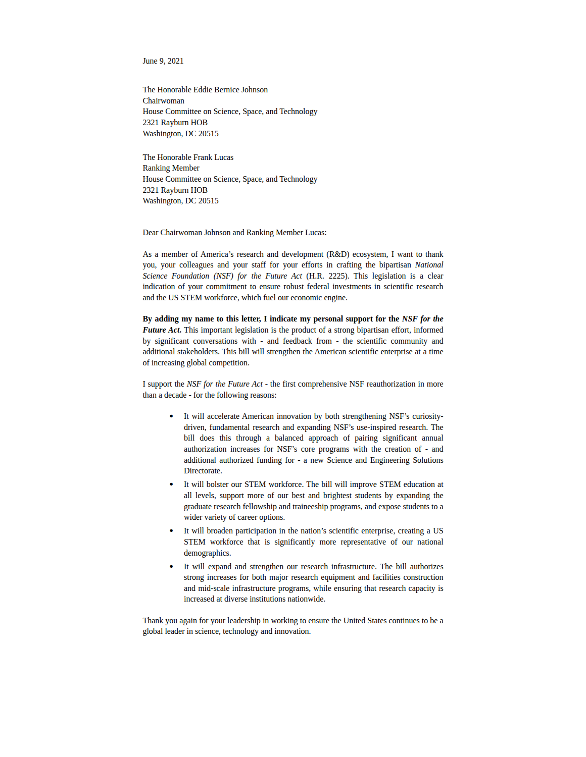June 9, 2021
The Honorable Eddie Bernice Johnson
Chairwoman
House Committee on Science, Space, and Technology
2321 Rayburn HOB
Washington, DC 20515 The Honorable Frank Lucas
Ranking Member
House Committee on Science, Space, and Technology
2321 Rayburn HOB
Washington, DC 20515
Dear Chairwoman Johnson and Ranking Member Lucas:
As a member of America’s research and development (R&D) ecosystem, I want to thank you, your colleagues and your staff for your efforts in crafting the bipartisan National Science Foundation (NSF) for the Future Act (H.R. 2225). This legislation is a clear indication of your commitment to ensure robust federal investments in scientific research and the US STEM workforce, which fuel our economic engine.
By adding my name to this letter, I indicate my personal support for the NSF for the Future Act. This important legislation is the product of a strong bipartisan effort, informed by significant conversations with - and feedback from - the scientific community and additional stakeholders. This bill will strengthen the American scientific enterprise at a time of increasing global competition.
I support the NSF for the Future Act - the first comprehensive NSF reauthorization in more than a decade - for the following reasons:
It will accelerate American innovation by both strengthening NSF’s curiosity-driven, fundamental research and expanding NSF’s use-inspired research. The bill does this through a balanced approach of pairing significant annual authorization increases for NSF’s core programs with the creation of - and additional authorized funding for - a new Science and Engineering Solutions Directorate.
It will bolster our STEM workforce. The bill will improve STEM education at all levels, support more of our best and brightest students by expanding the graduate research fellowship and traineeship programs, and expose students to a wider variety of career options.
It will broaden participation in the nation’s scientific enterprise, creating a US STEM workforce that is significantly more representative of our national demographics.
It will expand and strengthen our research infrastructure. The bill authorizes strong increases for both major research equipment and facilities construction and mid-scale infrastructure programs, while ensuring that research capacity is increased at diverse institutions nationwide.
Thank you again for your leadership in working to ensure the United States continues to be a global leader in science, technology and innovation.